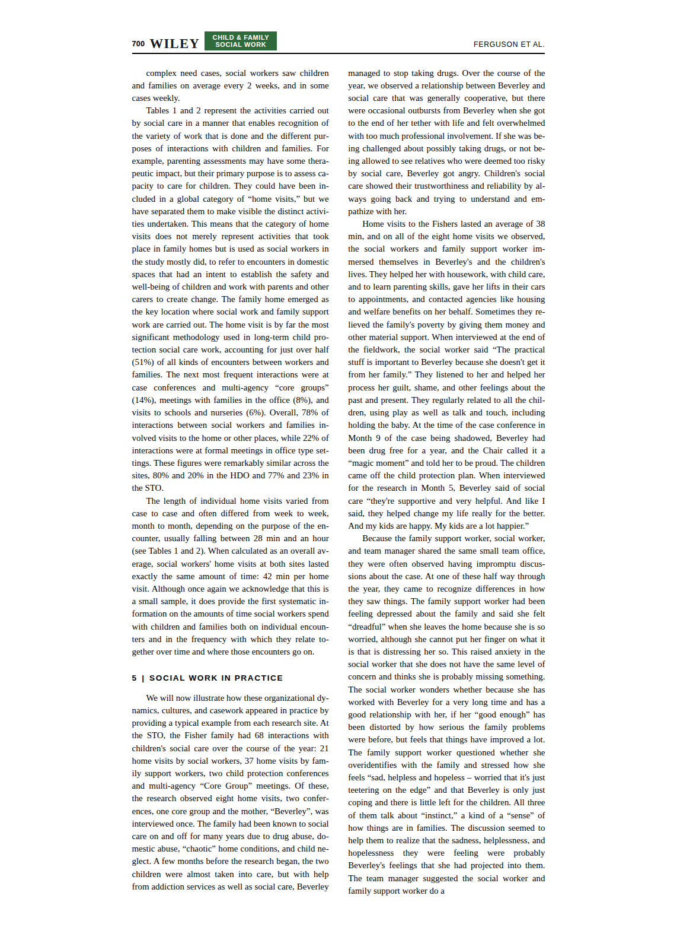700 WILEY Child & Family
Social Work Ferguson et al.
complex need cases, social workers saw children and families on average every 2 weeks, and in some cases weekly.
Tables 1 and 2 represent the activities carried out by social care in a manner that enables recognition of the variety of work that is done and the different purposes of interactions with children and families. For example, parenting assessments may have some therapeutic impact, but their primary purpose is to assess capacity to care for children. They could have been included in a global category of “home visits,” but we have separated them to make visible the distinct activities undertaken. This means that the category of home visits does not merely represent activities that took place in family homes but is used as social workers in the study mostly did, to refer to encounters in domestic spaces that had an intent to establish the safety and well-being of children and work with parents and other carers to create change. The family home emerged as the key location where social work and family support work are carried out. The home visit is by far the most significant methodology used in long-term child protection social care work, accounting for just over half (51%) of all kinds of encounters between workers and families. The next most frequent interactions were at case conferences and multi-agency “core groups” (14%), meetings with families in the office (8%), and visits to schools and nurseries (6%). Overall, 78% of interactions between social workers and families involved visits to the home or other places, while 22% of interactions were at formal meetings in office type settings. These figures were remarkably similar across the sites, 80% and 20% in the HDO and 77% and 23% in the STO.
The length of individual home visits varied from case to case and often differed from week to week, month to month, depending on the purpose of the encounter, usually falling between 28 min and an hour (see Tables 1 and 2). When calculated as an overall average, social workers' home visits at both sites lasted exactly the same amount of time: 42 min per home visit. Although once again we acknowledge that this is a small sample, it does provide the first systematic information on the amounts of time social workers spend with children and families both on individual encounters and in the frequency with which they relate together over time and where those encounters go on.
5|SOCIAL WORK IN PRACTICE
We will now illustrate how these organizational dynamics, cultures, and casework appeared in practice by providing a typical example from each research site. At the STO, the Fisher family had 68 interactions with children's social care over the course of the year: 21 home visits by social workers, 37 home visits by family support workers, two child protection conferences and multi-agency “Core Group” meetings. Of these, the research observed eight home visits, two conferences, one core group and the mother, “Beverley”, was interviewed once. The family had been known to social care on and off for many years due to drug abuse, domestic abuse, “chaotic” home conditions, and child neglect. A few months before the research began, the two children were almost taken into care, but with help from addiction services as well as social care, Beverley managed to stop taking drugs. Over the course of the year, we observed a relationship between Beverley and social care that was generally cooperative, but there were occasional outbursts from Beverley when she got to the end of her tether with life and felt overwhelmed with too much professional involvement. If she was being challenged about possibly taking drugs, or not being allowed to see relatives who were deemed too risky by social care, Beverley got angry. Children's social care showed their trustworthiness and reliability by always going back and trying to understand and empathize with her.
Home visits to the Fishers lasted an average of 38 min, and on all of the eight home visits we observed, the social workers and family support worker immersed themselves in Beverley's and the children's lives. They helped her with housework, with child care, and to learn parenting skills, gave her lifts in their cars to appointments, and contacted agencies like housing and welfare benefits on her behalf. Sometimes they relieved the family's poverty by giving them money and other material support. When interviewed at the end of the fieldwork, the social worker said “The practical stuff is important to Beverley because she doesn't get it from her family.” They listened to her and helped her process her guilt, shame, and other feelings about the past and present. They regularly related to all the children, using play as well as talk and touch, including holding the baby. At the time of the case conference in Month 9 of the case being shadowed, Beverley had been drug free for a year, and the Chair called it a “magic moment” and told her to be proud. The children came off the child protection plan. When interviewed for the research in Month 5, Beverley said of social care “they're supportive and very helpful. And like I said, they helped change my life really for the better. And my kids are happy. My kids are a lot happier.”
Because the family support worker, social worker, and team manager shared the same small team office, they were often observed having impromptu discussions about the case. At one of these half way through the year, they came to recognize differences in how they saw things. The family support worker had been feeling depressed about the family and said she felt “dreadful” when she leaves the home because she is so worried, although she cannot put her finger on what it is that is distressing her so. This raised anxiety in the social worker that she does not have the same level of concern and thinks she is probably missing something. The social worker wonders whether because she has worked with Beverley for a very long time and has a good relationship with her, if her “good enough” has been distorted by how serious the family problems were before, but feels that things have improved a lot. The family support worker questioned whether she overidentifies with the family and stressed how she feels “sad, helpless and hopeless – worried that it's just teetering on the edge” and that Beverley is only just coping and there is little left for the children. All three of them talk about “instinct,” a kind of a “sense” of how things are in families. The discussion seemed to help them to realize that the sadness, helplessness, and hopelessness they were feeling were probably Beverley's feelings that she had projected into them. The team manager suggested the social worker and family support worker do a